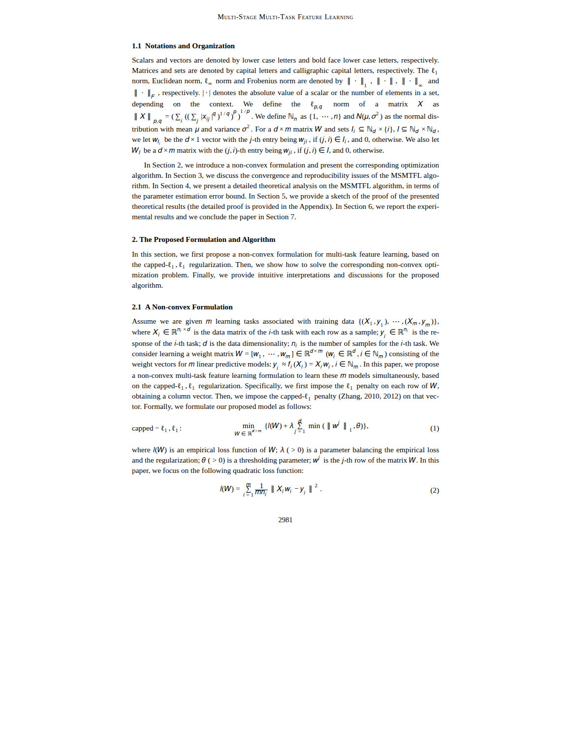Multi-Stage Multi-Task Feature Learning
1.1 Notations and Organization
Scalars and vectors are denoted by lower case letters and bold face lower case letters, respectively. Matrices and sets are denoted by capital letters and calligraphic capital letters, respectively. The ℓ1 norm, Euclidean norm, ℓ∞ norm and Frobenius norm are denoted by ∥·∥1, ∥·∥, ∥·∥∞ and ∥·∥F, respectively. |·| denotes the absolute value of a scalar or the number of elements in a set, depending on the context. We define the ℓp,q norm of a matrix X as ∥X∥p,q=(∑i((∑j|xij|q)1/q)p)1/p. We define ℕn as {1,⋯,n} and N(μ,σ2) as the normal distribution with mean μ and variance σ2. For a d×m matrix W and sets Ii⊆ℕd×{i}, I⊆ℕd×ℕd, we let wIi be the d×1 vector with the j-th entry being wji, if (j,i)∈Ii, and 0, otherwise. We also let WI be a d×m matrix with the (j,i)-th entry being wji, if (j,i)∈I, and 0, otherwise.
In Section 2, we introduce a non-convex formulation and present the corresponding optimization algorithm. In Section 3, we discuss the convergence and reproducibility issues of the MSMTFL algorithm. In Section 4, we present a detailed theoretical analysis on the MSMTFL algorithm, in terms of the parameter estimation error bound. In Section 5, we provide a sketch of the proof of the presented theoretical results (the detailed proof is provided in the Appendix). In Section 6, we report the experimental results and we conclude the paper in Section 7.
2. The Proposed Formulation and Algorithm
In this section, we first propose a non-convex formulation for multi-task feature learning, based on the capped-ℓ1,ℓ1 regularization. Then, we show how to solve the corresponding non-convex optimization problem. Finally, we provide intuitive interpretations and discussions for the proposed algorithm.
2.1 A Non-convex Formulation
Assume we are given m learning tasks associated with training data {(X1,y1),⋯,(Xm,ym)}, where Xi∈ℝni×d is the data matrix of the i-th task with each row as a sample; yi∈ℝni is the response of the i-th task; d is the data dimensionality; ni is the number of samples for the i-th task. We consider learning a weight matrix W=[w1,⋯,wm]∈ℝd×m (wi∈ℝd,i∈ℕm) consisting of the weight vectors for m linear predictive models: yi≈fi(Xi)=Xiwi, i∈ℕm. In this paper, we propose a non-convex multi-task feature learning formulation to learn these m models simultaneously, based on the capped-ℓ1,ℓ1 regularization. Specifically, we first impose the ℓ1 penalty on each row of W, obtaining a column vector. Then, we impose the capped-ℓ1 penalty (Zhang, 2010, 2012) on that vector. Formally, we formulate our proposed model as follows:
capped−ℓ1,ℓ1: min W∈ℝd×m { l(W) + λ ∑ j=1 d min ( ∥wj∥1 , θ ) } , (1)
where l(W) is an empirical loss function of W; λ (>0) is a parameter balancing the empirical loss and the regularization; θ (>0) is a thresholding parameter; wj is the j-th row of the matrix W. In this paper, we focus on the following quadratic loss function:
l(W) = ∑ i=1 m 1 mni ∥ Xiwi − yi ∥ 2 . (2)
2981